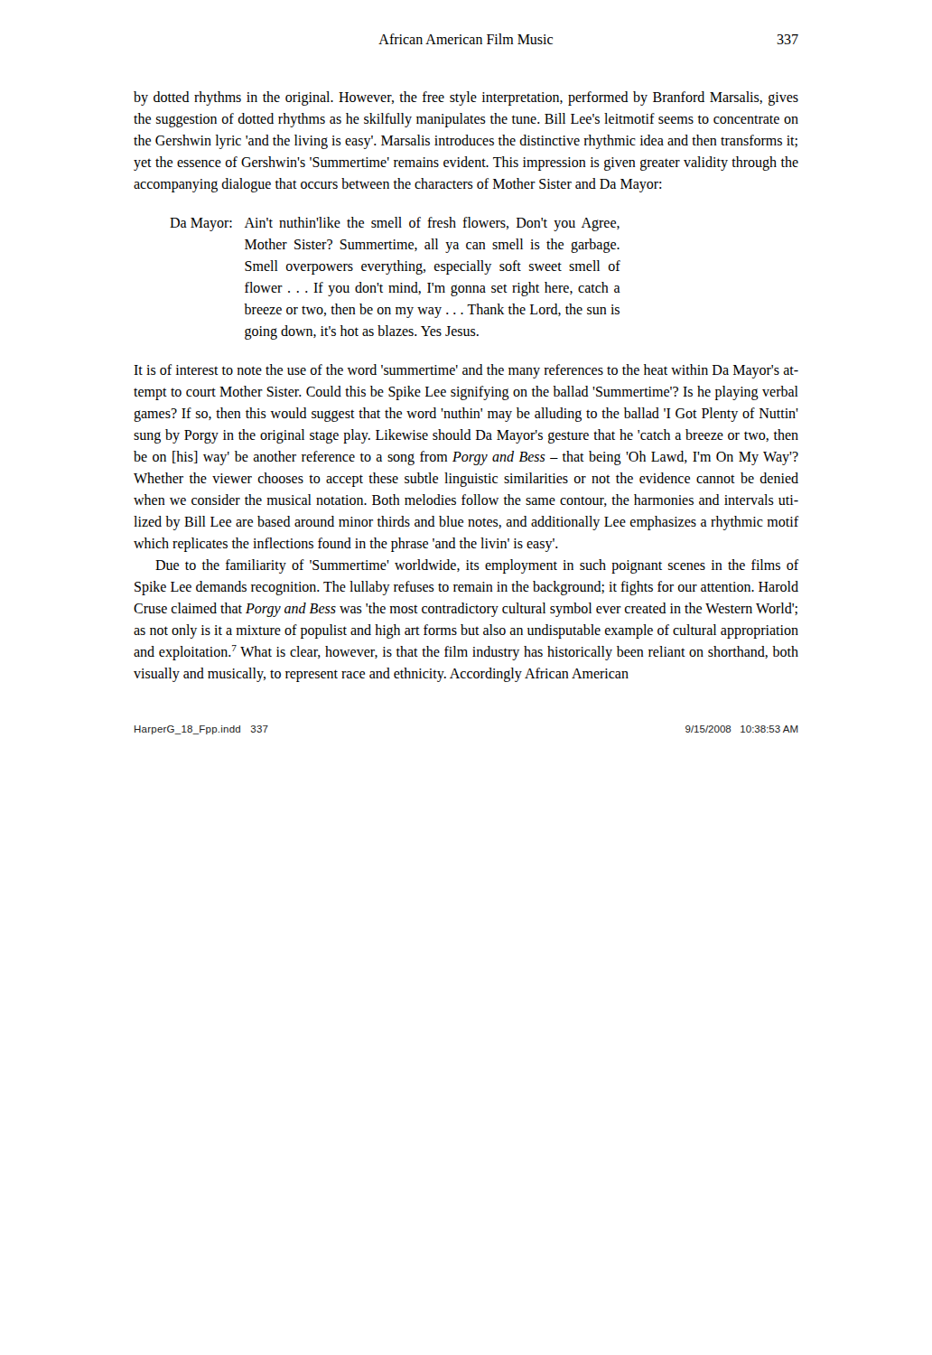African American Film Music 337
by dotted rhythms in the original. However, the free style interpretation, performed by Branford Marsalis, gives the suggestion of dotted rhythms as he skilfully manipulates the tune. Bill Lee's leitmotif seems to concentrate on the Gershwin lyric 'and the living is easy'. Marsalis introduces the distinctive rhythmic idea and then transforms it; yet the essence of Gershwin's 'Summertime' remains evident. This impression is given greater validity through the accompanying dialogue that occurs between the characters of Mother Sister and Da Mayor:
| Da Mayor: | Ain't nuthin'like the smell of fresh flowers, Don't you Agree, Mother Sister? Summertime, all ya can smell is the garbage. Smell overpowers everything, especially soft sweet smell of flower . . . If you don't mind, I'm gonna set right here, catch a breeze or two, then be on my way . . . Thank the Lord, the sun is going down, it's hot as blazes. Yes Jesus. |
It is of interest to note the use of the word 'summertime' and the many references to the heat within Da Mayor's attempt to court Mother Sister. Could this be Spike Lee signifying on the ballad 'Summertime'? Is he playing verbal games? If so, then this would suggest that the word 'nuthin' may be alluding to the ballad 'I Got Plenty of Nuttin' sung by Porgy in the original stage play. Likewise should Da Mayor's gesture that he 'catch a breeze or two, then be on [his] way' be another reference to a song from Porgy and Bess – that being 'Oh Lawd, I'm On My Way'? Whether the viewer chooses to accept these subtle linguistic similarities or not the evidence cannot be denied when we consider the musical notation. Both melodies follow the same contour, the harmonies and intervals utilized by Bill Lee are based around minor thirds and blue notes, and additionally Lee emphasizes a rhythmic motif which replicates the inflections found in the phrase 'and the livin' is easy'.
Due to the familiarity of 'Summertime' worldwide, its employment in such poignant scenes in the films of Spike Lee demands recognition. The lullaby refuses to remain in the background; it fights for our attention. Harold Cruse claimed that Porgy and Bess was 'the most contradictory cultural symbol ever created in the Western World'; as not only is it a mixture of populist and high art forms but also an undisputable example of cultural appropriation and exploitation.7 What is clear, however, is that the film industry has historically been reliant on shorthand, both visually and musically, to represent race and ethnicity. Accordingly African American
HarperG_18_Fpp.indd 337 9/15/2008 10:38:53 AM